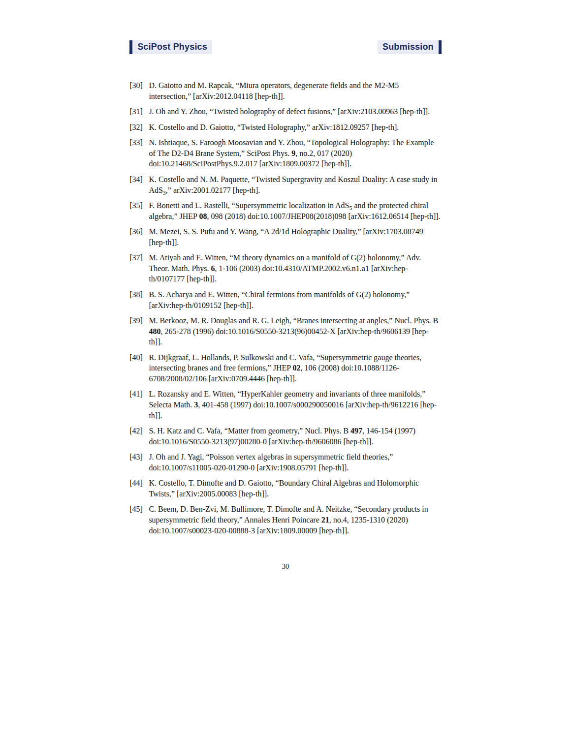SciPost Physics
Submission
[30] D. Gaiotto and M. Rapcak, “Miura operators, degenerate fields and the M2-M5 intersection,” [arXiv:2012.04118 [hep-th]].
[31] J. Oh and Y. Zhou, “Twisted holography of defect fusions,” [arXiv:2103.00963 [hep-th]].
[32] K. Costello and D. Gaiotto, “Twisted Holography,” arXiv:1812.09257 [hep-th].
[33] N. Ishtiaque, S. Faroogh Moosavian and Y. Zhou, “Topological Holography: The Example of The D2-D4 Brane System,” SciPost Phys. 9, no.2, 017 (2020) doi:10.21468/SciPostPhys.9.2.017 [arXiv:1809.00372 [hep-th]].
[34] K. Costello and N. M. Paquette, “Twisted Supergravity and Koszul Duality: A case study in AdS3,” arXiv:2001.02177 [hep-th].
[35] F. Bonetti and L. Rastelli, “Supersymmetric localization in AdS5 and the protected chiral algebra,” JHEP 08, 098 (2018) doi:10.1007/JHEP08(2018)098 [arXiv:1612.06514 [hep-th]].
[36] M. Mezei, S. S. Pufu and Y. Wang, “A 2d/1d Holographic Duality,” [arXiv:1703.08749 [hep-th]].
[37] M. Atiyah and E. Witten, “M theory dynamics on a manifold of G(2) holonomy,” Adv. Theor. Math. Phys. 6, 1-106 (2003) doi:10.4310/ATMP.2002.v6.n1.a1 [arXiv:hep-th/0107177 [hep-th]].
[38] B. S. Acharya and E. Witten, “Chiral fermions from manifolds of G(2) holonomy,” [arXiv:hep-th/0109152 [hep-th]].
[39] M. Berkooz, M. R. Douglas and R. G. Leigh, “Branes intersecting at angles,” Nucl. Phys. B 480, 265-278 (1996) doi:10.1016/S0550-3213(96)00452-X [arXiv:hep-th/9606139 [hep-th]].
[40] R. Dijkgraaf, L. Hollands, P. Sulkowski and C. Vafa, “Supersymmetric gauge theories, intersecting branes and free fermions,” JHEP 02, 106 (2008) doi:10.1088/1126-6708/2008/02/106 [arXiv:0709.4446 [hep-th]].
[41] L. Rozansky and E. Witten, “HyperKahler geometry and invariants of three manifolds,” Selecta Math. 3, 401-458 (1997) doi:10.1007/s000290050016 [arXiv:hep-th/9612216 [hep-th]].
[42] S. H. Katz and C. Vafa, “Matter from geometry,” Nucl. Phys. B 497, 146-154 (1997) doi:10.1016/S0550-3213(97)00280-0 [arXiv:hep-th/9606086 [hep-th]].
[43] J. Oh and J. Yagi, “Poisson vertex algebras in supersymmetric field theories,” doi:10.1007/s11005-020-01290-0 [arXiv:1908.05791 [hep-th]].
[44] K. Costello, T. Dimofte and D. Gaiotto, “Boundary Chiral Algebras and Holomorphic Twists,” [arXiv:2005.00083 [hep-th]].
[45] C. Beem, D. Ben-Zvi, M. Bullimore, T. Dimofte and A. Neitzke, “Secondary products in supersymmetric field theory,” Annales Henri Poincare 21, no.4, 1235-1310 (2020) doi:10.1007/s00023-020-00888-3 [arXiv:1809.00009 [hep-th]].
30